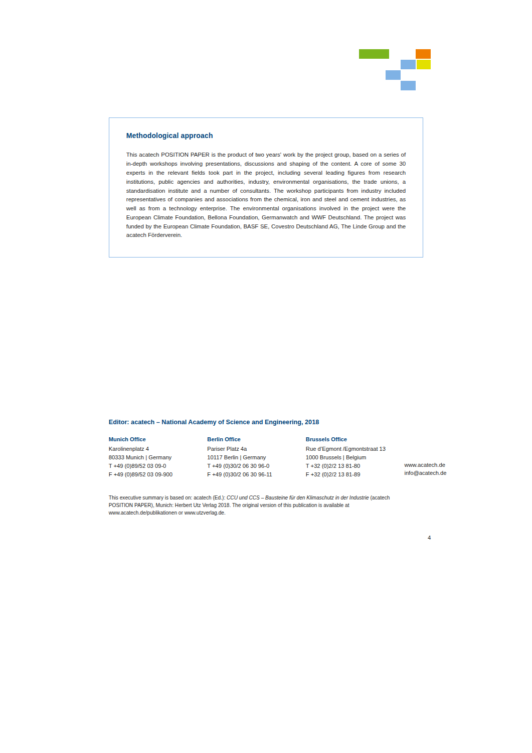Methodological approach
This acatech POSITION PAPER is the product of two years' work by the project group, based on a series of in-depth workshops involving presentations, discussions and shaping of the content. A core of some 30 experts in the relevant fields took part in the project, including several leading figures from research institutions, public agencies and authorities, industry, environmental organisations, the trade unions, a standardisation institute and a number of consultants. The workshop participants from industry included representatives of companies and associations from the chemical, iron and steel and cement industries, as well as from a technology enterprise. The environmental organisations involved in the project were the European Climate Foundation, Bellona Foundation, Germanwatch and WWF Deutschland. The project was funded by the European Climate Foundation, BASF SE, Covestro Deutschland AG, The Linde Group and the acatech Förderverein.
Editor: acatech – National Academy of Science and Engineering, 2018
Munich Office
Karolinenplatz 4
80333 Munich | Germany
T +49 (0)89/52 03 09-0
F +49 (0)89/52 03 09-900
Berlin Office
Pariser Platz 4a
10117 Berlin | Germany
T +49 (0)30/2 06 30 96-0
F +49 (0)30/2 06 30 96-11
Brussels Office
Rue d’Egmont /Egmontstraat 13
1000 Brussels | Belgium
T +32 (0)2/2 13 81-80
F +32 (0)2/2 13 81-89
www.acatech.de
info@acatech.de
This executive summary is based on: acatech (Ed.): CCU und CCS – Bausteine für den Klimaschutz in der Industrie (acatech POSITION PAPER), Munich: Herbert Utz Verlag 2018. The original version of this publication is available at www.acatech.de/publikationen or www.utzverlag.de.
4